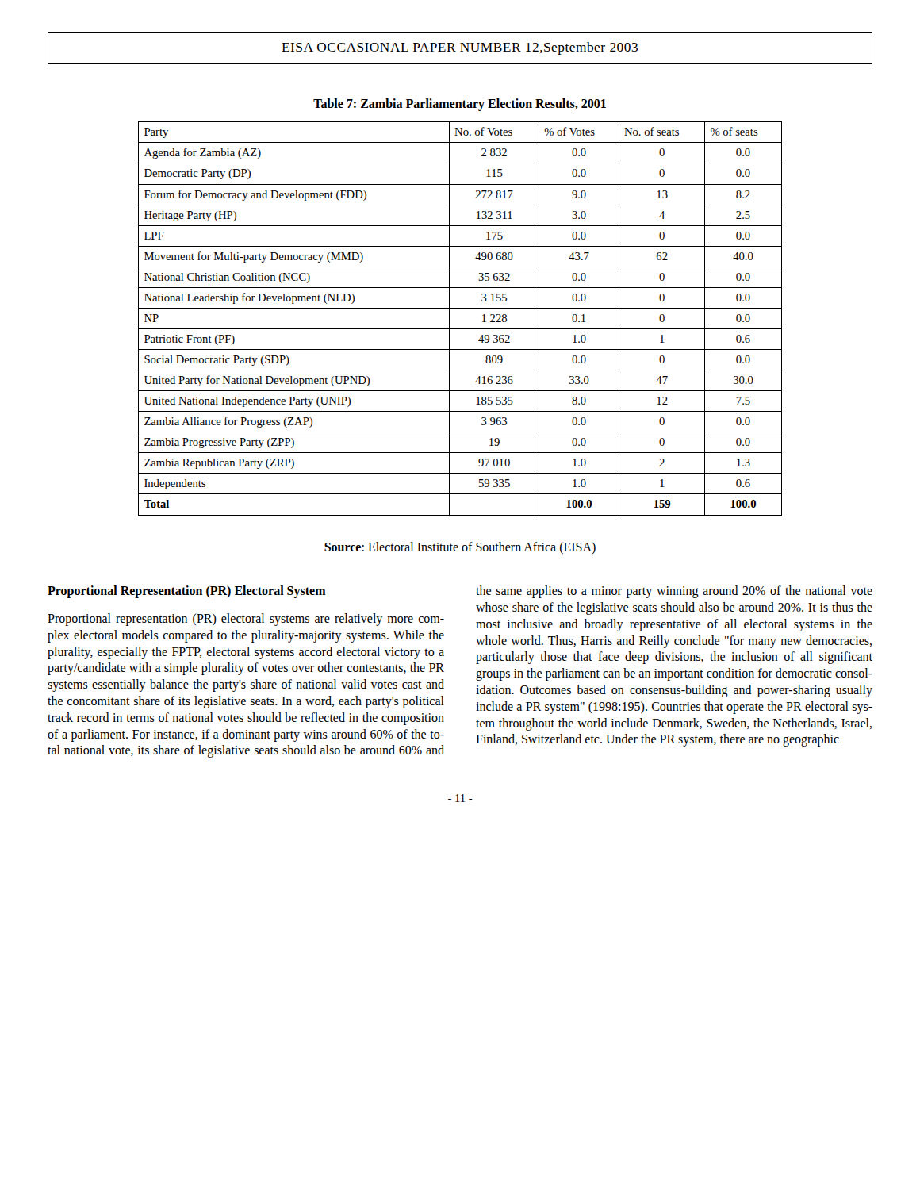EISA OCCASIONAL PAPER NUMBER 12,September 2003
Table 7: Zambia Parliamentary Election Results, 2001
| Party | No. of Votes | % of Votes | No. of seats | % of seats |
| --- | --- | --- | --- | --- |
| Agenda for Zambia (AZ) | 2 832 | 0.0 | 0 | 0.0 |
| Democratic Party (DP) | 115 | 0.0 | 0 | 0.0 |
| Forum for Democracy and Development (FDD) | 272 817 | 9.0 | 13 | 8.2 |
| Heritage Party (HP) | 132 311 | 3.0 | 4 | 2.5 |
| LPF | 175 | 0.0 | 0 | 0.0 |
| Movement for Multi-party Democracy (MMD) | 490 680 | 43.7 | 62 | 40.0 |
| National Christian Coalition (NCC) | 35 632 | 0.0 | 0 | 0.0 |
| National Leadership for Development (NLD) | 3 155 | 0.0 | 0 | 0.0 |
| NP | 1 228 | 0.1 | 0 | 0.0 |
| Patriotic Front (PF) | 49 362 | 1.0 | 1 | 0.6 |
| Social Democratic Party (SDP) | 809 | 0.0 | 0 | 0.0 |
| United Party for National Development (UPND) | 416 236 | 33.0 | 47 | 30.0 |
| United National Independence Party (UNIP) | 185 535 | 8.0 | 12 | 7.5 |
| Zambia Alliance for Progress (ZAP) | 3 963 | 0.0 | 0 | 0.0 |
| Zambia Progressive Party (ZPP) | 19 | 0.0 | 0 | 0.0 |
| Zambia Republican Party (ZRP) | 97 010 | 1.0 | 2 | 1.3 |
| Independents | 59 335 | 1.0 | 1 | 0.6 |
| Total | | 100.0 | 159 | 100.0 |
Source: Electoral Institute of Southern Africa (EISA)
Proportional Representation (PR) Electoral System
Proportional representation (PR) electoral systems are relatively more complex electoral models compared to the plurality-majority systems. While the plurality, especially the FPTP, electoral systems accord electoral victory to a party/candidate with a simple plurality of votes over other contestants, the PR systems essentially balance the party's share of national valid votes cast and the concomitant share of its legislative seats. In a word, each party's political track record in terms of national votes should be reflected in the composition of a parliament. For instance, if a dominant party wins around 60% of the total national vote, its share of legislative seats should also be around 60% and the same applies to a minor party winning around 20% of the national vote whose share of the legislative seats should also be around 20%. It is thus the most inclusive and broadly representative of all electoral systems in the whole world. Thus, Harris and Reilly conclude "for many new democracies, particularly those that face deep divisions, the inclusion of all significant groups in the parliament can be an important condition for democratic consolidation. Outcomes based on consensus-building and power-sharing usually include a PR system" (1998:195). Countries that operate the PR electoral system throughout the world include Denmark, Sweden, the Netherlands, Israel, Finland, Switzerland etc. Under the PR system, there are no geographic
- 11 -